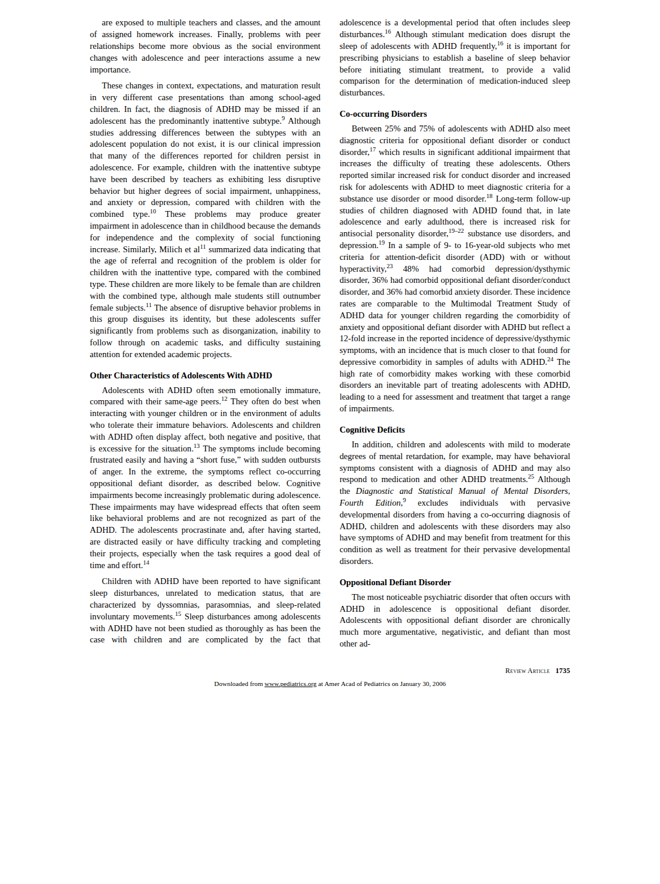are exposed to multiple teachers and classes, and the amount of assigned homework increases. Finally, problems with peer relationships become more obvious as the social environment changes with adolescence and peer interactions assume a new importance.
These changes in context, expectations, and maturation result in very different case presentations than among school-aged children. In fact, the diagnosis of ADHD may be missed if an adolescent has the predominantly inattentive subtype.9 Although studies addressing differences between the subtypes with an adolescent population do not exist, it is our clinical impression that many of the differences reported for children persist in adolescence. For example, children with the inattentive subtype have been described by teachers as exhibiting less disruptive behavior but higher degrees of social impairment, unhappiness, and anxiety or depression, compared with children with the combined type.10 These problems may produce greater impairment in adolescence than in childhood because the demands for independence and the complexity of social functioning increase. Similarly, Milich et al11 summarized data indicating that the age of referral and recognition of the problem is older for children with the inattentive type, compared with the combined type. These children are more likely to be female than are children with the combined type, although male students still outnumber female subjects.11 The absence of disruptive behavior problems in this group disguises its identity, but these adolescents suffer significantly from problems such as disorganization, inability to follow through on academic tasks, and difficulty sustaining attention for extended academic projects.
Other Characteristics of Adolescents With ADHD
Adolescents with ADHD often seem emotionally immature, compared with their same-age peers.12 They often do best when interacting with younger children or in the environment of adults who tolerate their immature behaviors. Adolescents and children with ADHD often display affect, both negative and positive, that is excessive for the situation.13 The symptoms include becoming frustrated easily and having a “short fuse,” with sudden outbursts of anger. In the extreme, the symptoms reflect co-occurring oppositional defiant disorder, as described below. Cognitive impairments become increasingly problematic during adolescence. These impairments may have widespread effects that often seem like behavioral problems and are not recognized as part of the ADHD. The adolescents procrastinate and, after having started, are distracted easily or have difficulty tracking and completing their projects, especially when the task requires a good deal of time and effort.14
Children with ADHD have been reported to have significant sleep disturbances, unrelated to medication status, that are characterized by dyssomnias, parasomnias, and sleep-related involuntary movements.15 Sleep disturbances among adolescents with ADHD have not been studied as thoroughly as has been the case with children and are complicated by the fact that adolescence is a developmental period that often includes sleep disturbances.16 Although stimulant medication does disrupt the sleep of adolescents with ADHD frequently,16 it is important for prescribing physicians to establish a baseline of sleep behavior before initiating stimulant treatment, to provide a valid comparison for the determination of medication-induced sleep disturbances.
Co-occurring Disorders
Between 25% and 75% of adolescents with ADHD also meet diagnostic criteria for oppositional defiant disorder or conduct disorder,17 which results in significant additional impairment that increases the difficulty of treating these adolescents. Others reported similar increased risk for conduct disorder and increased risk for adolescents with ADHD to meet diagnostic criteria for a substance use disorder or mood disorder.18 Long-term follow-up studies of children diagnosed with ADHD found that, in late adolescence and early adulthood, there is increased risk for antisocial personality disorder,19–22 substance use disorders, and depression.19 In a sample of 9- to 16-year-old subjects who met criteria for attention-deficit disorder (ADD) with or without hyperactivity,23 48% had comorbid depression/dysthymic disorder, 36% had comorbid oppositional defiant disorder/conduct disorder, and 36% had comorbid anxiety disorder. These incidence rates are comparable to the Multimodal Treatment Study of ADHD data for younger children regarding the comorbidity of anxiety and oppositional defiant disorder with ADHD but reflect a 12-fold increase in the reported incidence of depressive/dysthymic symptoms, with an incidence that is much closer to that found for depressive comorbidity in samples of adults with ADHD.24 The high rate of comorbidity makes working with these comorbid disorders an inevitable part of treating adolescents with ADHD, leading to a need for assessment and treatment that target a range of impairments.
Cognitive Deficits
In addition, children and adolescents with mild to moderate degrees of mental retardation, for example, may have behavioral symptoms consistent with a diagnosis of ADHD and may also respond to medication and other ADHD treatments.25 Although the Diagnostic and Statistical Manual of Mental Disorders, Fourth Edition,9 excludes individuals with pervasive developmental disorders from having a co-occurring diagnosis of ADHD, children and adolescents with these disorders may also have symptoms of ADHD and may benefit from treatment for this condition as well as treatment for their pervasive developmental disorders.
Oppositional Defiant Disorder
The most noticeable psychiatric disorder that often occurs with ADHD in adolescence is oppositional defiant disorder. Adolescents with oppositional defiant disorder are chronically much more argumentative, negativistic, and defiant than most other ad-
Review Article 1735
Downloaded from www.pediatrics.org at Amer Acad of Pediatrics on January 30, 2006